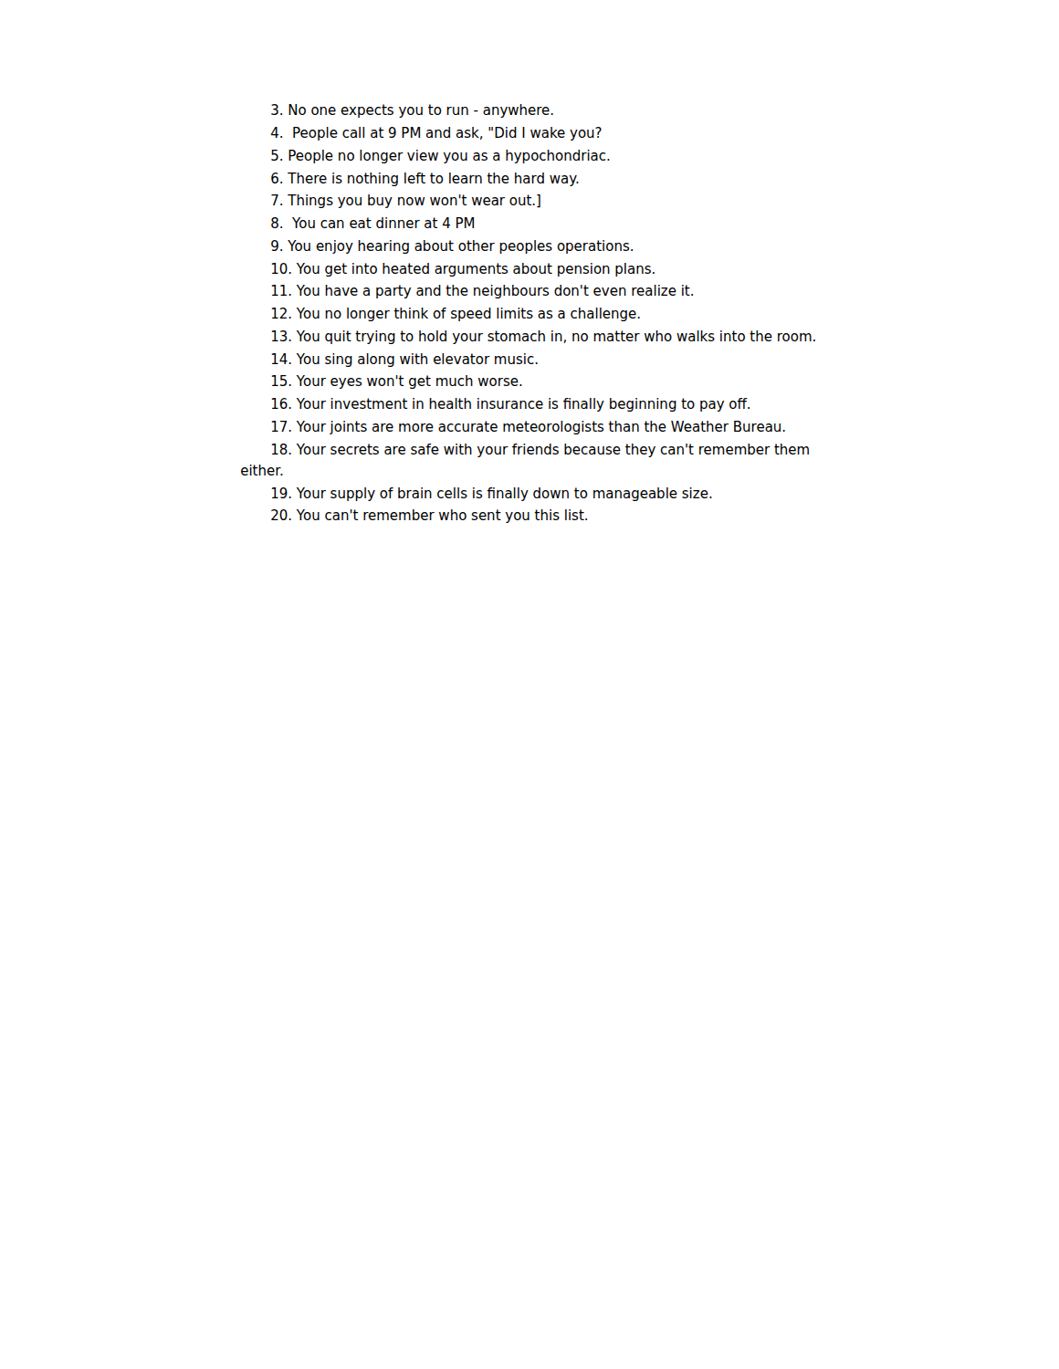3. No one expects you to run - anywhere.
4. People call at 9 PM and ask, "Did I wake you?
5. People no longer view you as a hypochondriac.
6. There is nothing left to learn the hard way.
7. Things you buy now won't wear out.]
8. You can eat dinner at 4 PM
9. You enjoy hearing about other peoples operations.
10. You get into heated arguments about pension plans.
11. You have a party and the neighbours don't even realize it.
12. You no longer think of speed limits as a challenge.
13. You quit trying to hold your stomach in, no matter who walks into the room.
14. You sing along with elevator music.
15. Your eyes won't get much worse.
16. Your investment in health insurance is finally beginning to pay off.
17. Your joints are more accurate meteorologists than the Weather Bureau.
18. Your secrets are safe with your friends because they can't remember them either.
19. Your supply of brain cells is finally down to manageable size.
20. You can't remember who sent you this list.